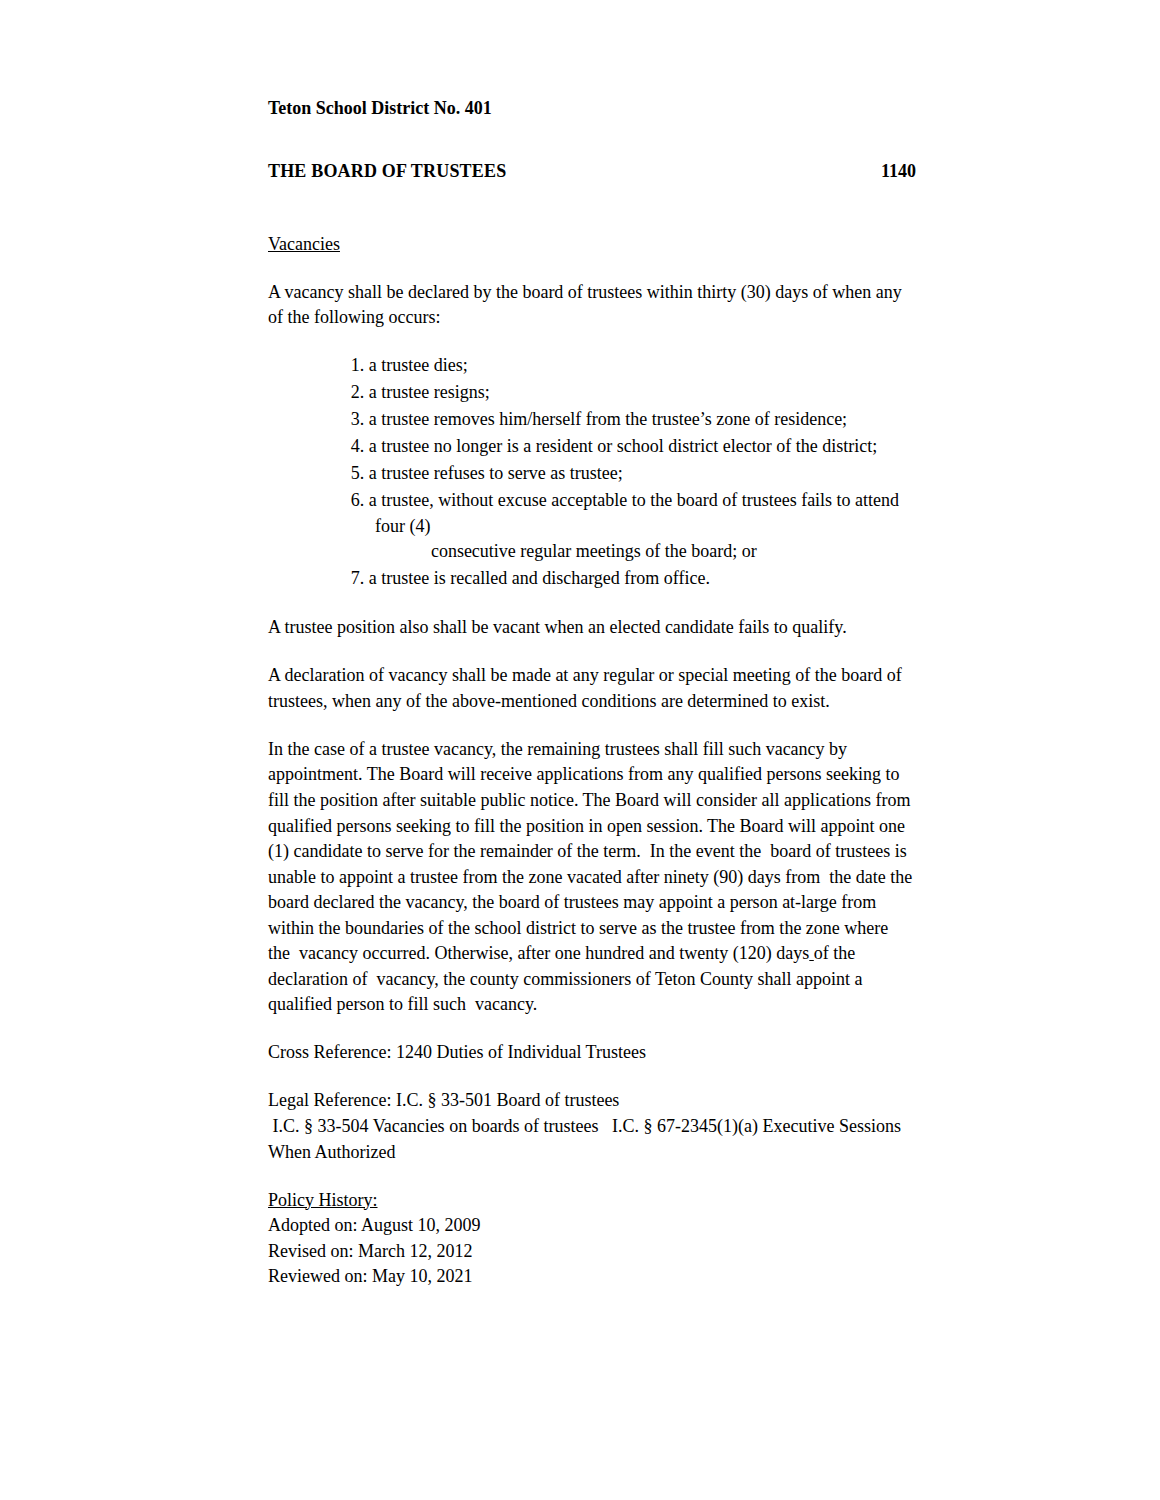Teton School District No. 401
THE BOARD OF TRUSTEES 1140
Vacancies
A vacancy shall be declared by the board of trustees within thirty (30) days of when any of the following occurs:
1. a trustee dies;
2. a trustee resigns;
3. a trustee removes him/herself from the trustee’s zone of residence;
4. a trustee no longer is a resident or school district elector of the district;
5. a trustee refuses to serve as trustee;
6. a trustee, without excuse acceptable to the board of trustees fails to attend four (4) consecutive regular meetings of the board; or
7. a trustee is recalled and discharged from office.
A trustee position also shall be vacant when an elected candidate fails to qualify.
A declaration of vacancy shall be made at any regular or special meeting of the board of trustees, when any of the above-mentioned conditions are determined to exist.
In the case of a trustee vacancy, the remaining trustees shall fill such vacancy by appointment. The Board will receive applications from any qualified persons seeking to fill the position after suitable public notice. The Board will consider all applications from qualified persons seeking to fill the position in open session. The Board will appoint one (1) candidate to serve for the remainder of the term. In the event the board of trustees is unable to appoint a trustee from the zone vacated after ninety (90) days from the date the board declared the vacancy, the board of trustees may appoint a person at-large from within the boundaries of the school district to serve as the trustee from the zone where the vacancy occurred. Otherwise, after one hundred and twenty (120) days of the declaration of vacancy, the county commissioners of Teton County shall appoint a qualified person to fill such vacancy.
Cross Reference: 1240 Duties of Individual Trustees
Legal Reference: I.C. § 33-501 Board of trustees
I.C. § 33-504 Vacancies on boards of trustees I.C. § 67-2345(1)(a) Executive Sessions When Authorized
Policy History:
Adopted on: August 10, 2009
Revised on: March 12, 2012
Reviewed on: May 10, 2021